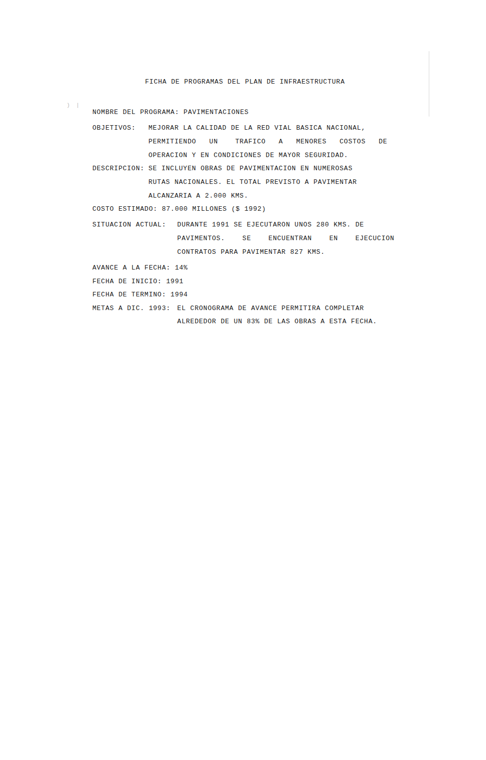) |
FICHA DE PROGRAMAS DEL PLAN DE INFRAESTRUCTURA
NOMBRE DEL PROGRAMA: PAVIMENTACIONES
OBJETIVOS:
MEJORAR LA CALIDAD DE LA RED VIAL BASICA NACIONAL,
PERMITIENDO UN TRAFICO A MENORES COSTOS DE
OPERACION Y EN CONDICIONES DE MAYOR SEGURIDAD.
DESCRIPCION:
SE INCLUYEN OBRAS DE PAVIMENTACION EN NUMEROSAS
RUTAS NACIONALES. EL TOTAL PREVISTO A PAVIMENTAR
ALCANZARIA A 2.000 KMS.
COSTO ESTIMADO: 87.000 MILLONES ($ 1992)
SITUACION ACTUAL:
DURANTE 1991 SE EJECUTARON UNOS 280 KMS. DE
PAVIMENTOS. SE ENCUENTRAN EN EJECUCION
CONTRATOS PARA PAVIMENTAR 827 KMS.
AVANCE A LA FECHA: 14%
FECHA DE INICIO: 1991
FECHA DE TERMINO: 1994
METAS A DIC. 1993:
EL CRONOGRAMA DE AVANCE PERMITIRA COMPLETAR
ALREDEDOR DE UN 83% DE LAS OBRAS A ESTA FECHA.